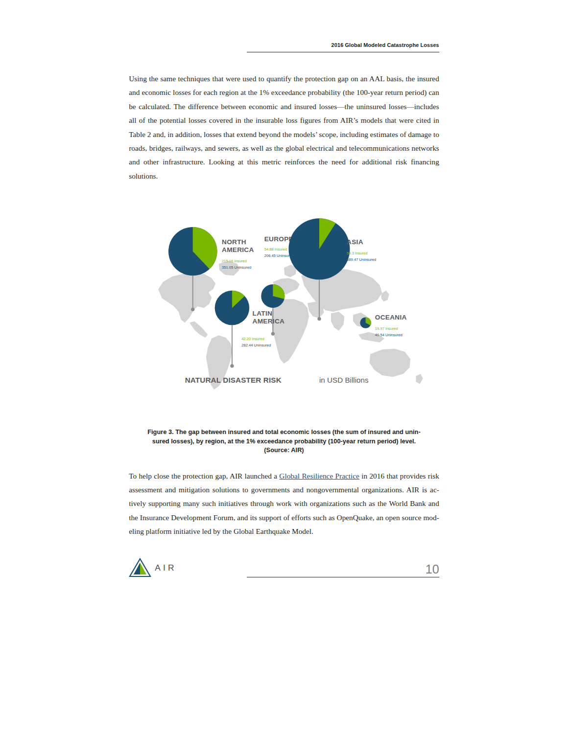2016 Global Modeled Catastrophe Losses
Using the same techniques that were used to quantify the protection gap on an AAL basis, the insured and economic losses for each region at the 1% exceedance probability (the 100-year return period) can be calculated. The difference between economic and insured losses—the uninsured losses—includes all of the potential losses covered in the insurable loss figures from AIR’s models that were cited in Table 2 and, in addition, losses that extend beyond the models’ scope, including estimates of damage to roads, bridges, railways, and sewers, as well as the global electrical and telecommunications networks and other infrastructure. Looking at this metric reinforces the need for additional risk financing solutions.
Natural Disaster Risk in USD Billions by region NORTH AMERICA 215.16 Insured 351.05 Uninsured EUROPE 54.88 Insured 206.45 Uninsured ASIA 58.3 Insured 589.47 Uninsured LATIN AMERICA 42.20 Insured 282.44 Uninsured OCEANIA 19.97 Insured 40.54 Uninsured NATURAL DISASTER RISK in USD Billions
Figure 3. The gap between insured and total economic losses (the sum of insured and uninsured losses), by region, at the 1% exceedance probability (100-year return period) level. (Source: AIR)
To help close the protection gap, AIR launched a Global Resilience Practice in 2016 that provides risk assessment and mitigation solutions to governments and nongovernmental organizations. AIR is actively supporting many such initiatives through work with organizations such as the World Bank and the Insurance Development Forum, and its support of efforts such as OpenQuake, an open source modeling platform initiative led by the Global Earthquake Model.
AIR
10